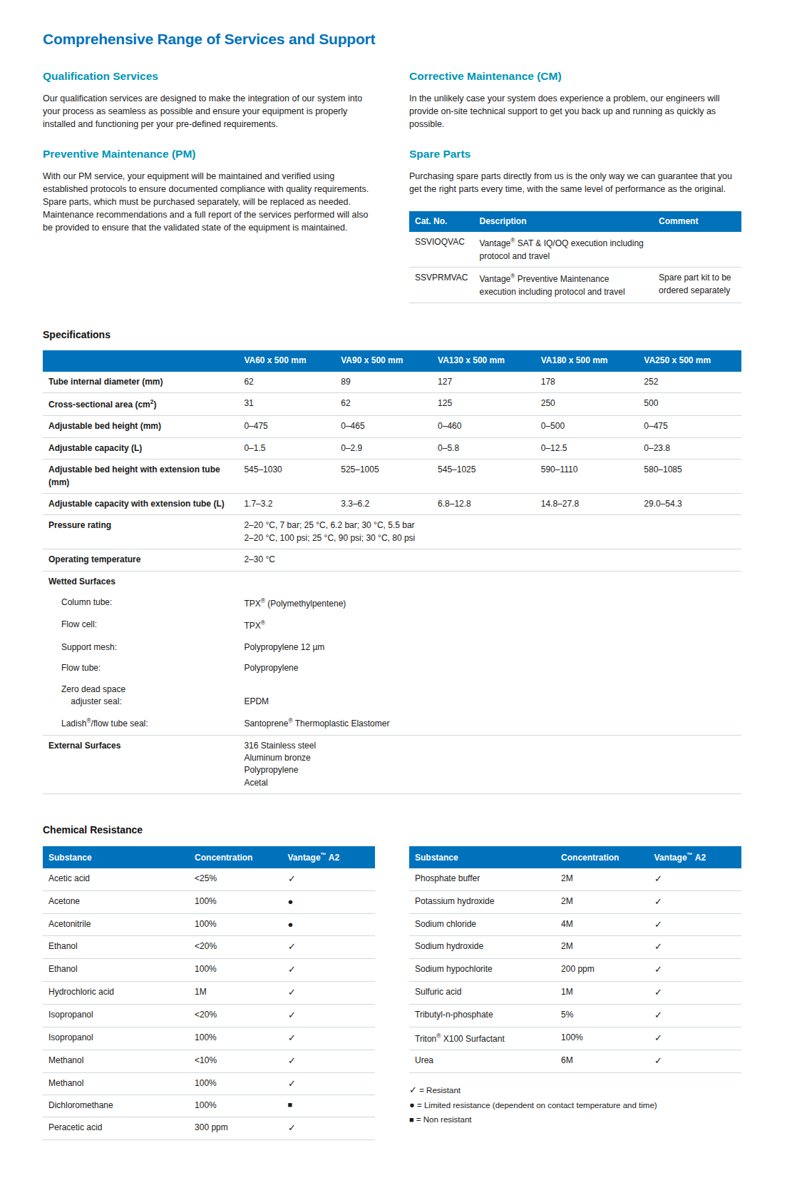Comprehensive Range of Services and Support
Qualification Services
Our qualification services are designed to make the integration of our system into your process as seamless as possible and ensure your equipment is properly installed and functioning per your pre-defined requirements.
Preventive Maintenance (PM)
With our PM service, your equipment will be maintained and verified using established protocols to ensure documented compliance with quality requirements. Spare parts, which must be purchased separately, will be replaced as needed. Maintenance recommendations and a full report of the services performed will also be provided to ensure that the validated state of the equipment is maintained.
Corrective Maintenance (CM)
In the unlikely case your system does experience a problem, our engineers will provide on-site technical support to get you back up and running as quickly as possible.
Spare Parts
Purchasing spare parts directly from us is the only way we can guarantee that you get the right parts every time, with the same level of performance as the original.
| Cat. No. | Description | Comment |
| --- | --- | --- |
| SSVIOQVAC | Vantage ® SAT & IQ/OQ execution including protocol and travel | |
| SSVPRMVAC | Vantage ® Preventive Maintenance execution including protocol and travel | Spare part kit to be ordered separately |
Specifications
| | VA60 x 500 mm | VA90 x 500 mm | VA130 x 500 mm | VA180 x 500 mm | VA250 x 500 mm |
| --- | --- | --- | --- | --- | --- |
| Tube internal diameter (mm) | 62 | 89 | 127 | 178 | 252 |
| Cross-sectional area (cm 2 ) | 31 | 62 | 125 | 250 | 500 |
| Adjustable bed height (mm) | 0–475 | 0–465 | 0–460 | 0–500 | 0–475 |
| Adjustable capacity (L) | 0–1.5 | 0–2.9 | 0–5.8 | 0–12.5 | 0–23.8 |
| Adjustable bed height with extension tube (mm) | 545–1030 | 525–1005 | 545–1025 | 590–1110 | 580–1085 |
| Adjustable capacity with extension tube (L) | 1.7–3.2 | 3.3–6.2 | 6.8–12.8 | 14.8–27.8 | 29.0–54.3 |
| Pressure rating | 2–20 °C, 7 bar; 25 °C, 6.2 bar; 30 °C, 5.5 bar 2–20 °C, 100 psi; 25 °C, 90 psi; 30 °C, 80 psi |
| Operating temperature | 2–30 °C |
| Wetted Surfaces | |
| Column tube: | TPX ® (Polymethylpentene) |
| Flow cell: | TPX ® |
| Support mesh: | Polypropylene 12 µm |
| Flow tube: | Polypropylene |
| Zero dead space adjuster seal: | EPDM |
| Ladish ® /flow tube seal: | Santoprene ® Thermoplastic Elastomer |
| External Surfaces | 316 Stainless steel Aluminum bronze Polypropylene Acetal |
Chemical Resistance
| Substance | Concentration | Vantage ™ A2 |
| --- | --- | --- |
| Acetic acid | <25% | ✓ |
| Acetone | 100% | ● |
| Acetonitrile | 100% | ● |
| Ethanol | <20% | ✓ |
| Ethanol | 100% | ✓ |
| Hydrochloric acid | 1M | ✓ |
| Isopropanol | <20% | ✓ |
| Isopropanol | 100% | ✓ |
| Methanol | <10% | ✓ |
| Methanol | 100% | ✓ |
| Dichloromethane | 100% | ■ |
| Peracetic acid | 300 ppm | ✓ |
| Substance | Concentration | Vantage ™ A2 |
| --- | --- | --- |
| Phosphate buffer | 2M | ✓ |
| Potassium hydroxide | 2M | ✓ |
| Sodium chloride | 4M | ✓ |
| Sodium hydroxide | 2M | ✓ |
| Sodium hypochlorite | 200 ppm | ✓ |
| Sulfuric acid | 1M | ✓ |
| Tributyl-n-phosphate | 5% | ✓ |
| Triton ® X100 Surfactant | 100% | ✓ |
| Urea | 6M | ✓ |
✓ = Resistant
● = Limited resistance (dependent on contact temperature and time)
■ = Non resistant